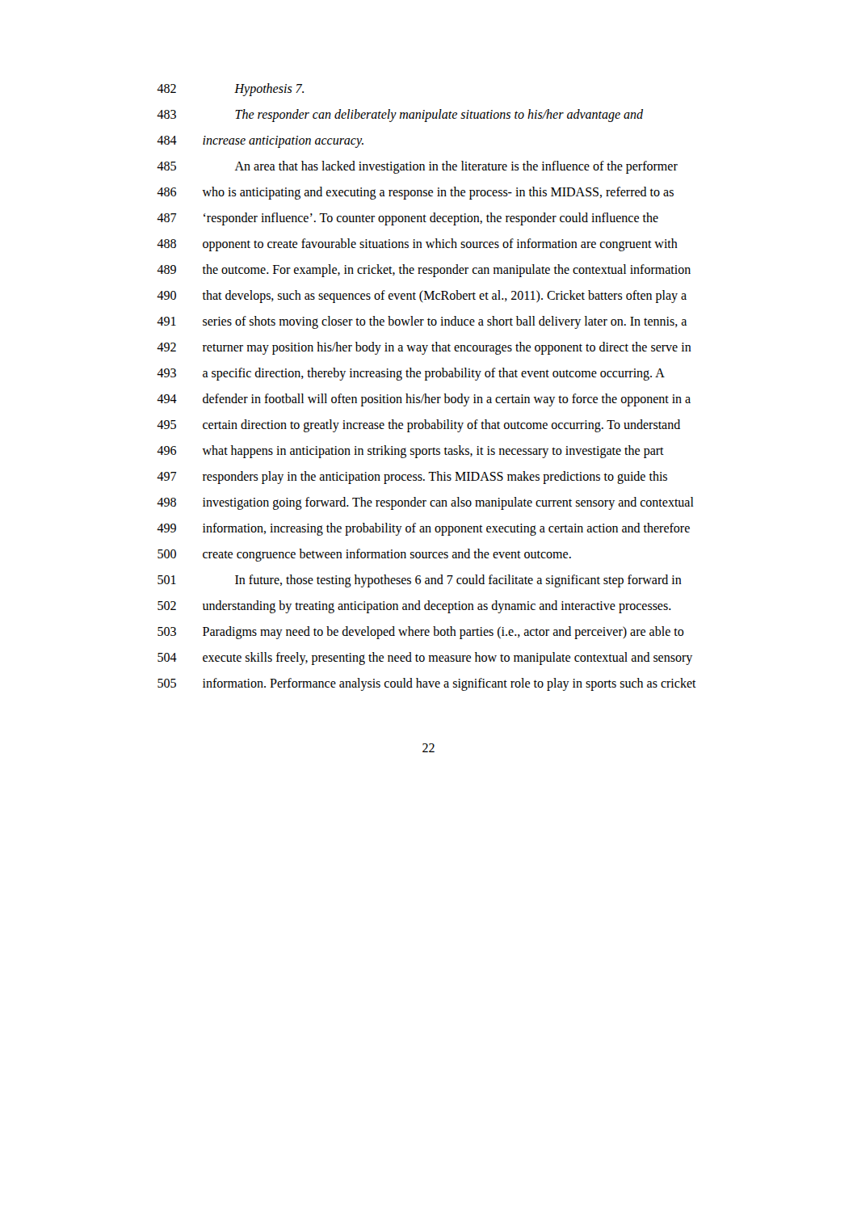482
Hypothesis 7.
483
The responder can deliberately manipulate situations to his/her advantage and
484
increase anticipation accuracy.
485
An area that has lacked investigation in the literature is the influence of the performer
486
who is anticipating and executing a response in the process- in this MIDASS, referred to as
487
‘responder influence’. To counter opponent deception, the responder could influence the
488
opponent to create favourable situations in which sources of information are congruent with
489
the outcome. For example, in cricket, the responder can manipulate the contextual information
490
that develops, such as sequences of event (McRobert et al., 2011). Cricket batters often play a
491
series of shots moving closer to the bowler to induce a short ball delivery later on. In tennis, a
492
returner may position his/her body in a way that encourages the opponent to direct the serve in
493
a specific direction, thereby increasing the probability of that event outcome occurring. A
494
defender in football will often position his/her body in a certain way to force the opponent in a
495
certain direction to greatly increase the probability of that outcome occurring. To understand
496
what happens in anticipation in striking sports tasks, it is necessary to investigate the part
497
responders play in the anticipation process. This MIDASS makes predictions to guide this
498
investigation going forward. The responder can also manipulate current sensory and contextual
499
information, increasing the probability of an opponent executing a certain action and therefore
500
create congruence between information sources and the event outcome.
501
In future, those testing hypotheses 6 and 7 could facilitate a significant step forward in
502
understanding by treating anticipation and deception as dynamic and interactive processes.
503
Paradigms may need to be developed where both parties (i.e., actor and perceiver) are able to
504
execute skills freely, presenting the need to measure how to manipulate contextual and sensory
505
information. Performance analysis could have a significant role to play in sports such as cricket
22